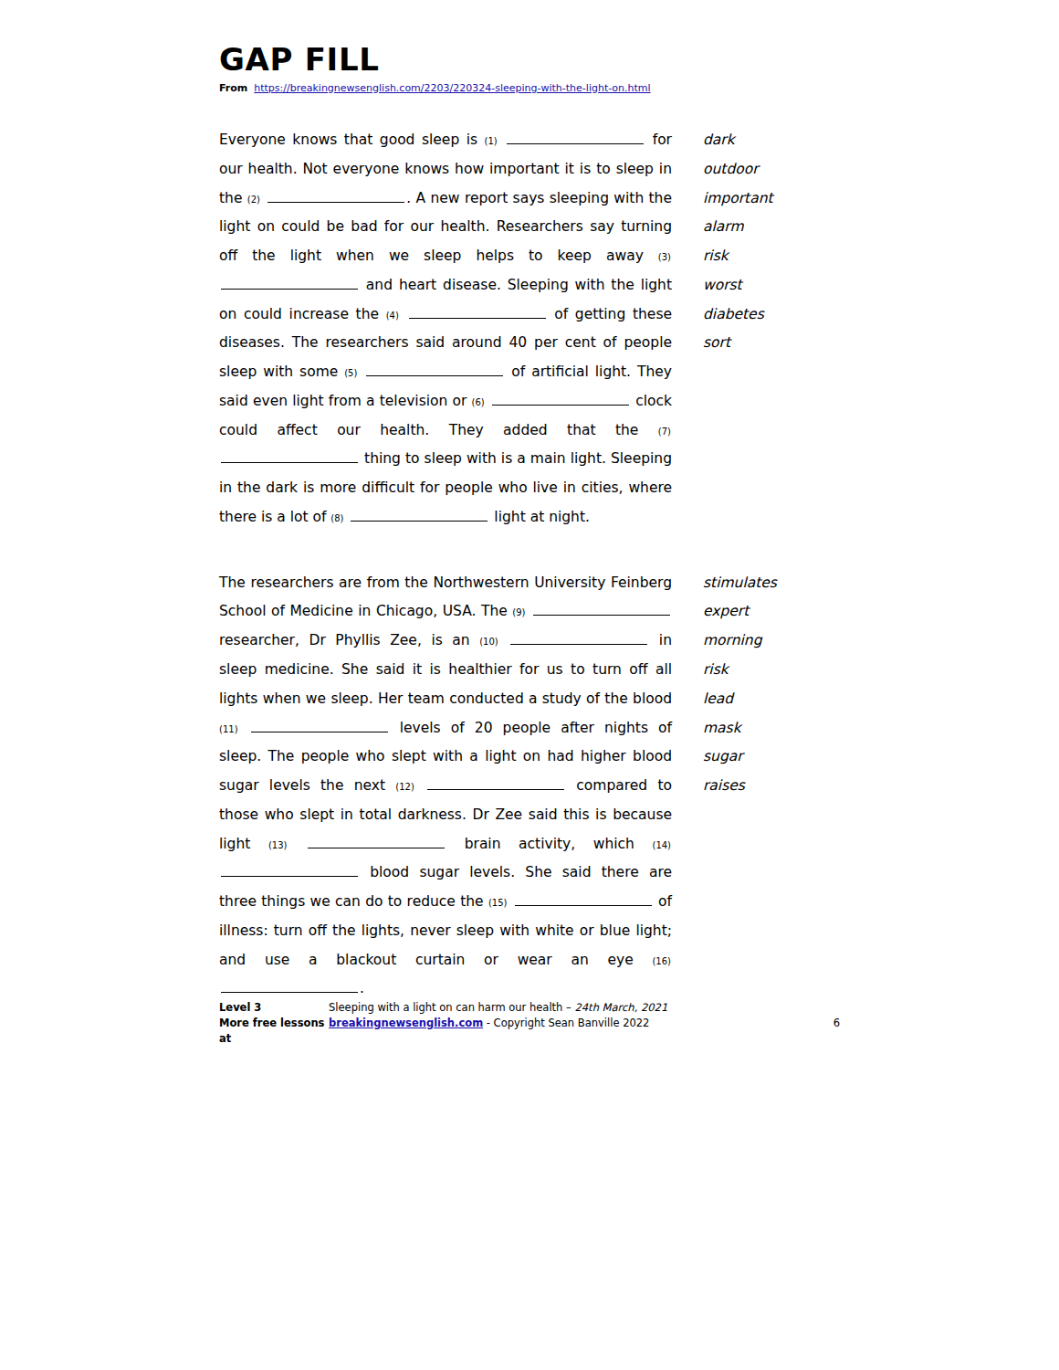GAP FILL
From https://breakingnewsenglish.com/2203/220324-sleeping-with-the-light-on.html
Everyone knows that good sleep is (1) for our health. Not everyone knows how important it is to sleep in the (2) . A new report says sleeping with the light on could be bad for our health. Researchers say turning off the light when we sleep helps to keep away (3) and heart disease. Sleeping with the light on could increase the (4) of getting these diseases. The researchers said around 40 per cent of people sleep with some (5) of artificial light. They said even light from a television or (6) clock could affect our health. They added that the (7) thing to sleep with is a main light. Sleeping in the dark is more difficult for people who live in cities, where there is a lot of (8) light at night.
dark
outdoor
important
alarm
risk
worst
diabetes
sort
The researchers are from the Northwestern University Feinberg School of Medicine in Chicago, USA. The (9) researcher, Dr Phyllis Zee, is an (10) in sleep medicine. She said it is healthier for us to turn off all lights when we sleep. Her team conducted a study of the blood (11) levels of 20 people after nights of sleep. The people who slept with a light on had higher blood sugar levels the next (12) compared to those who slept in total darkness. Dr Zee said this is because light (13) brain activity, which (14) blood sugar levels. She said there are three things we can do to reduce the (15) of illness: turn off the lights, never sleep with white or blue light; and use a blackout curtain or wear an eye (16) .
stimulates
expert
morning
risk
lead
mask
sugar
raises
Level 3
Sleeping with a light on can harm our health – 24th March, 2021
More free lessons at
breakingnewsenglish.com - Copyright Sean Banville 2022
6